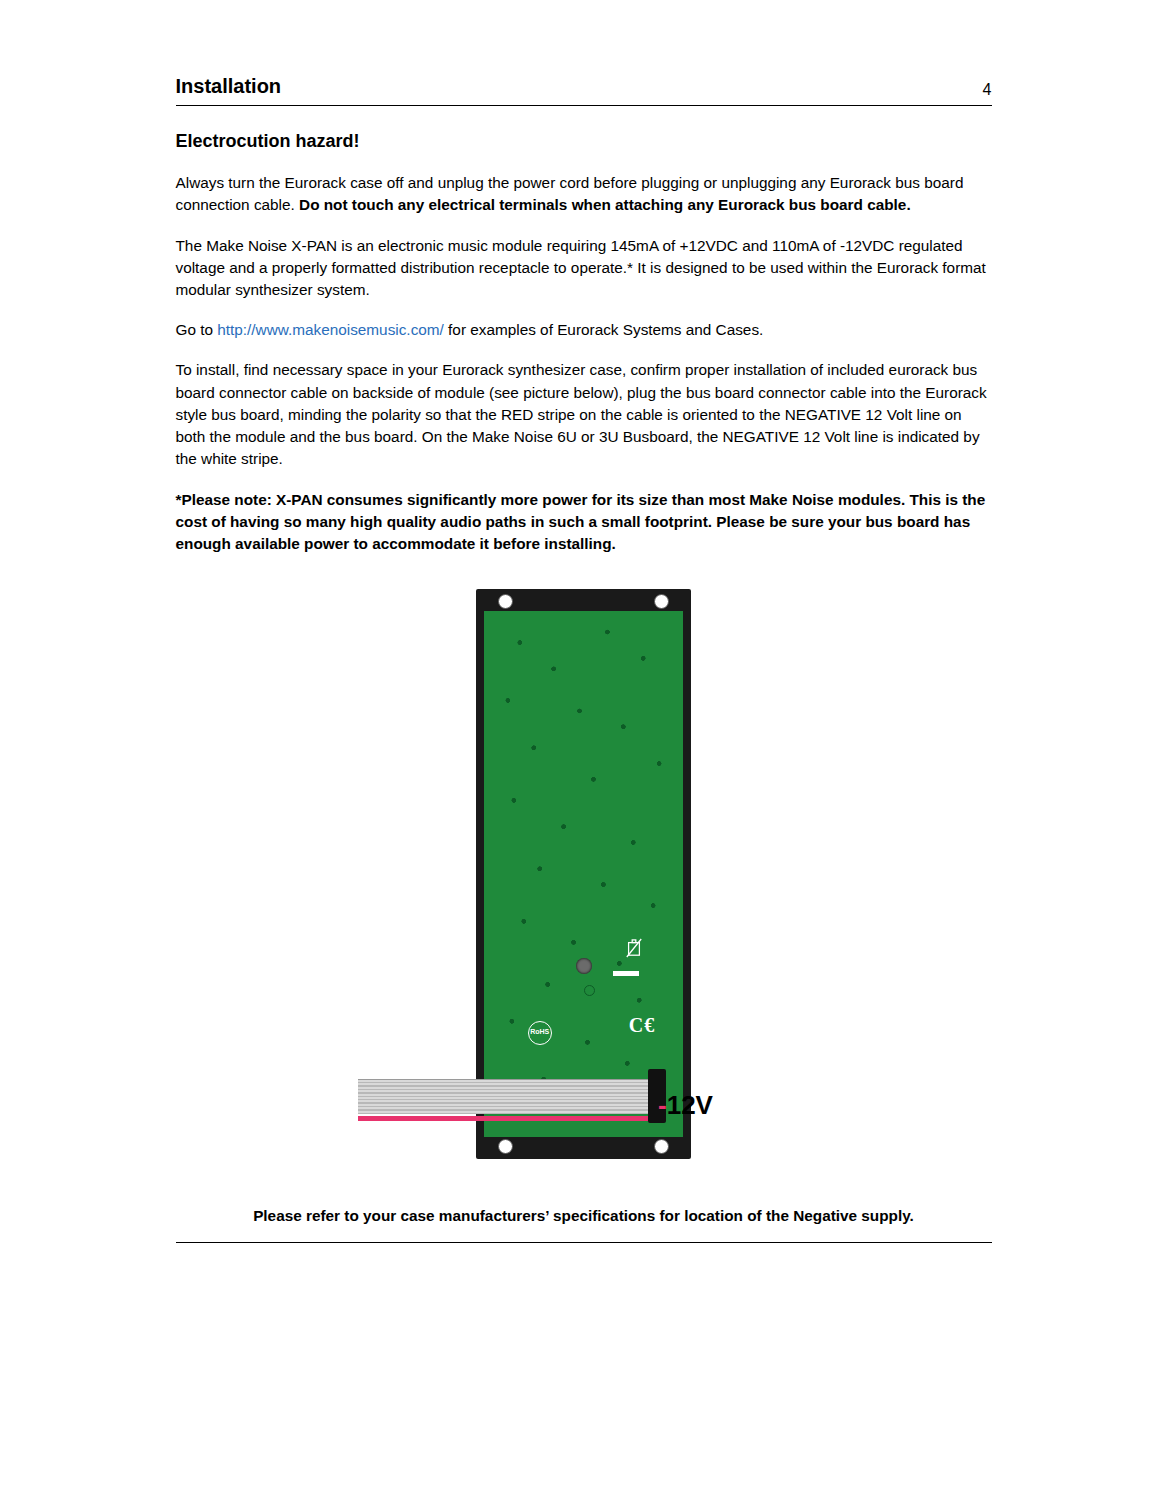Installation
4
Electrocution hazard!
Always turn the Eurorack case off and unplug the power cord before plugging or unplugging any Eurorack bus board connection cable. Do not touch any electrical terminals when attaching any Eurorack bus board cable.
The Make Noise X-PAN is an electronic music module requiring 145mA of +12VDC and 110mA of -12VDC regulated voltage and a properly formatted distribution receptacle to operate.* It is designed to be used within the Eurorack format modular synthesizer system.
Go to http://www.makenoisemusic.com/ for examples of Eurorack Systems and Cases.
To install, find necessary space in your Eurorack synthesizer case, confirm proper installation of included eurorack bus board connector cable on backside of module (see picture below), plug the bus board connector cable into the Eurorack style bus board, minding the polarity so that the RED stripe on the cable is oriented to the NEGATIVE 12 Volt line on both the module and the bus board. On the Make Noise 6U or 3U Busboard, the NEGATIVE 12 Volt line is indicated by the white stripe.
*Please note: X-PAN consumes significantly more power for its size than most Make Noise modules. This is the cost of having so many high quality audio paths in such a small footprint. Please be sure your bus board has enough available power to accommodate it before installing.
C€
RoHS
RoHS
-12V
Please refer to your case manufacturers’ specifications for location of the Negative supply.